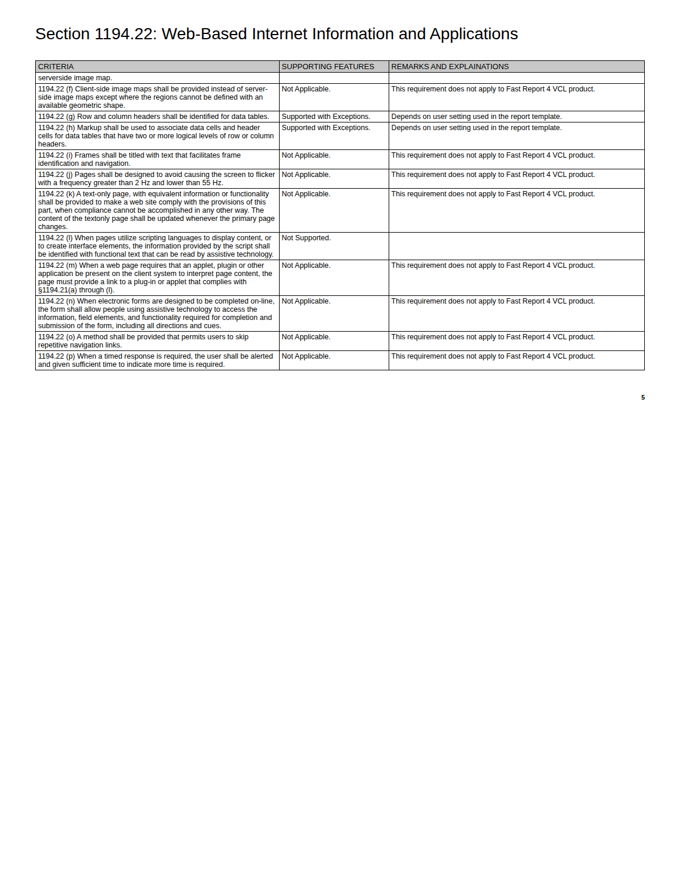Section 1194.22: Web-Based Internet Information and Applications
| CRITERIA | SUPPORTING FEATURES | REMARKS AND EXPLAINATIONS |
| --- | --- | --- |
| serverside image map. | | |
| 1194.22 (f) Client-side image maps shall be provided instead of server-side image maps except where the regions cannot be defined with an available geometric shape. | Not Applicable. | This requirement does not apply to Fast Report 4 VCL product. |
| 1194.22 (g) Row and column headers shall be identified for data tables. | Supported with Exceptions. | Depends on user setting used in the report template. |
| 1194.22 (h) Markup shall be used to associate data cells and header cells for data tables that have two or more logical levels of row or column headers. | Supported with Exceptions. | Depends on user setting used in the report template. |
| 1194.22 (i) Frames shall be titled with text that facilitates frame identification and navigation. | Not Applicable. | This requirement does not apply to Fast Report 4 VCL product. |
| 1194.22 (j) Pages shall be designed to avoid causing the screen to flicker with a frequency greater than 2 Hz and lower than 55 Hz. | Not Applicable. | This requirement does not apply to Fast Report 4 VCL product. |
| 1194.22 (k) A text-only page, with equivalent information or functionality shall be provided to make a web site comply with the provisions of this part, when compliance cannot be accomplished in any other way. The content of the textonly page shall be updated whenever the primary page changes. | Not Applicable. | This requirement does not apply to Fast Report 4 VCL product. |
| 1194.22 (l) When pages utilize scripting languages to display content, or to create interface elements, the information provided by the script shall be identified with functional text that can be read by assistive technology. | Not Supported. | |
| 1194.22 (m) When a web page requires that an applet, plugin or other application be present on the client system to interpret page content, the page must provide a link to a plug-in or applet that complies with §1194.21(a) through (l). | Not Applicable. | This requirement does not apply to Fast Report 4 VCL product. |
| 1194.22 (n) When electronic forms are designed to be completed on-line, the form shall allow people using assistive technology to access the information, field elements, and functionality required for completion and submission of the form, including all directions and cues. | Not Applicable. | This requirement does not apply to Fast Report 4 VCL product. |
| 1194.22 (o) A method shall be provided that permits users to skip repetitive navigation links. | Not Applicable. | This requirement does not apply to Fast Report 4 VCL product. |
| 1194.22 (p) When a timed response is required, the user shall be alerted and given sufficient time to indicate more time is required. | Not Applicable. | This requirement does not apply to Fast Report 4 VCL product. |
5